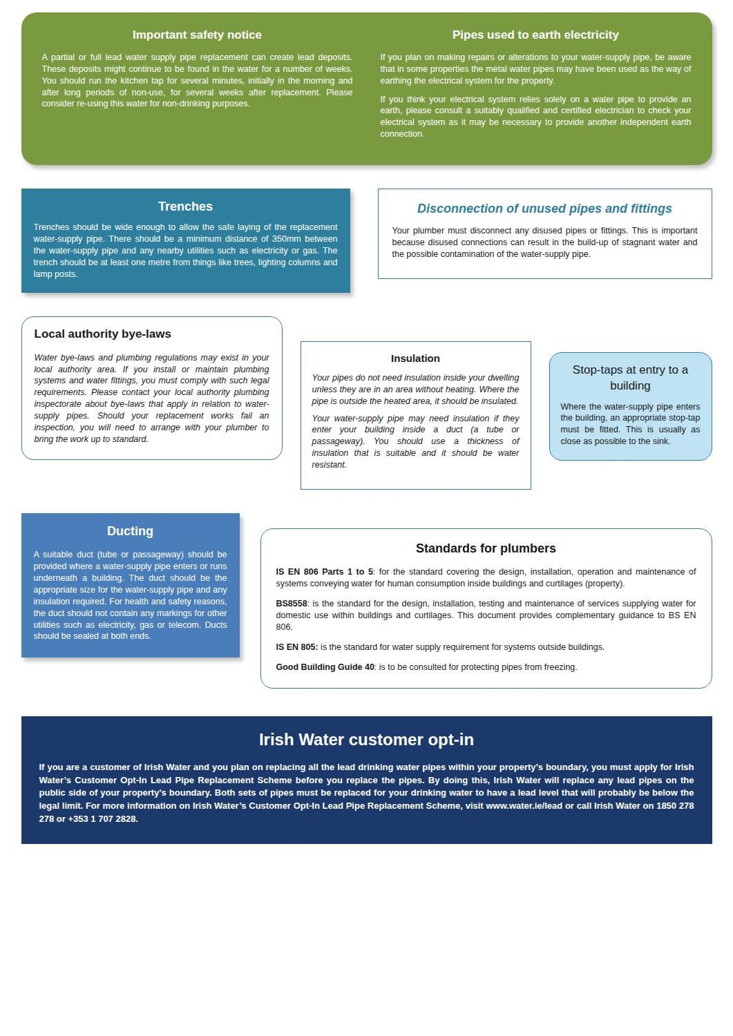Important safety notice
A partial or full lead water supply pipe replacement can create lead deposits. These deposits might continue to be found in the water for a number of weeks. You should run the kitchen tap for several minutes, initially in the morning and after long periods of non-use, for several weeks after replacement. Please consider re-using this water for non-drinking purposes.
Pipes used to earth electricity
If you plan on making repairs or alterations to your water-supply pipe, be aware that in some properties the metal water pipes may have been used as the way of earthing the electrical system for the property.
If you think your electrical system relies solely on a water pipe to provide an earth, please consult a suitably qualified and certified electrician to check your electrical system as it may be necessary to provide another independent earth connection.
Trenches
Trenches should be wide enough to allow the safe laying of the replacement water-supply pipe. There should be a minimum distance of 350mm between the water-supply pipe and any nearby utilities such as electricity or gas. The trench should be at least one metre from things like trees, lighting columns and lamp posts.
Disconnection of unused pipes and fittings
Your plumber must disconnect any disused pipes or fittings. This is important because disused connections can result in the build-up of stagnant water and the possible contamination of the water-supply pipe.
Local authority bye-laws
Water bye-laws and plumbing regulations may exist in your local authority area. If you install or maintain plumbing systems and water fittings, you must comply with such legal requirements. Please contact your local authority plumbing inspectorate about bye-laws that apply in relation to water-supply pipes. Should your replacement works fail an inspection, you will need to arrange with your plumber to bring the work up to standard.
Insulation
Your pipes do not need insulation inside your dwelling unless they are in an area without heating. Where the pipe is outside the heated area, it should be insulated.
Your water-supply pipe may need insulation if they enter your building inside a duct (a tube or passageway). You should use a thickness of insulation that is suitable and it should be water resistant.
Stop-taps at entry to a building
Where the water-supply pipe enters the building, an appropriate stop-tap must be fitted. This is usually as close as possible to the sink.
Ducting
A suitable duct (tube or passageway) should be provided where a water-supply pipe enters or runs underneath a building. The duct should be the appropriate size for the water-supply pipe and any insulation required. For health and safety reasons, the duct should not contain any markings for other utilities such as electricity, gas or telecom. Ducts should be sealed at both ends.
Standards for plumbers
IS EN 806 Parts 1 to 5: for the standard covering the design, installation, operation and maintenance of systems conveying water for human consumption inside buildings and curtilages (property).
BS8558: is the standard for the design, installation, testing and maintenance of services supplying water for domestic use within buildings and curtilages. This document provides complementary guidance to BS EN 806.
IS EN 805: is the standard for water supply requirement for systems outside buildings.
Good Building Guide 40: is to be consulted for protecting pipes from freezing.
Irish Water customer opt-in
If you are a customer of Irish Water and you plan on replacing all the lead drinking water pipes within your property’s boundary, you must apply for Irish Water’s Customer Opt-In Lead Pipe Replacement Scheme before you replace the pipes. By doing this, Irish Water will replace any lead pipes on the public side of your property’s boundary. Both sets of pipes must be replaced for your drinking water to have a lead level that will probably be below the legal limit. For more information on Irish Water’s Customer Opt-In Lead Pipe Replacement Scheme, visit www.water.ie/lead or call Irish Water on 1850 278 278 or +353 1 707 2828.